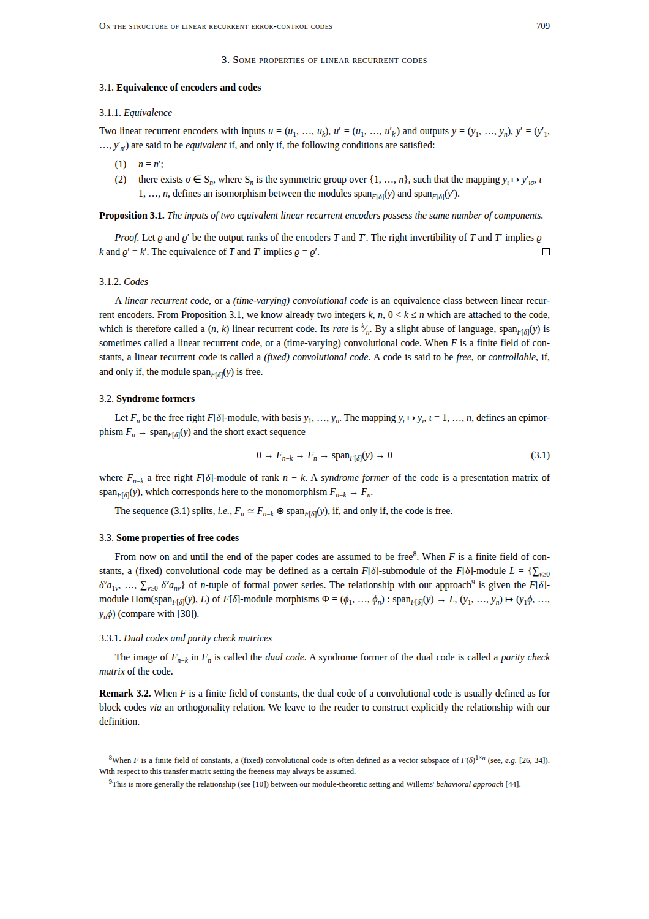On the structure of linear recurrent error-control codes 709
3. Some properties of linear recurrent codes
3.1. Equivalence of encoders and codes
3.1.1. Equivalence
Two linear recurrent encoders with inputs u = (u1, …, uk), u′ = (u1, …, u′k′) and outputs y = (y1, …, yn), y′ = (y′1, …, y′n′) are said to be equivalent if, and only if, the following conditions are satisfied:
n = n′;
there exists σ ∈ Sn, where Sn is the symmetric group over {1, …, n}, such that the mapping yι ↦ y′ισ, ι = 1, …, n, defines an isomorphism between the modules spanF[δ](y) and spanF[δ](y′).
Proposition 3.1. The inputs of two equivalent linear recurrent encoders possess the same number of components.
Proof. Let ϱ and ϱ′ be the output ranks of the encoders T and T′. The right invertibility of T and T′ implies ϱ = k and ϱ′ = k′. The equivalence of T and T′ implies ϱ = ϱ′.
3.1.2. Codes
A linear recurrent code, or a (time-varying) convolutional code is an equivalence class between linear recurrent encoders. From Proposition 3.1, we know already two integers k, n, 0 < k ≤ n which are attached to the code, which is therefore called a (n, k) linear recurrent code. Its rate is k⁄n. By a slight abuse of language, spanF[δ](y) is sometimes called a linear recurrent code, or a (time-varying) convolutional code. When F is a finite field of constants, a linear recurrent code is called a (fixed) convolutional code. A code is said to be free, or controllable, if, and only if, the module spanF[δ](y) is free.
3.2. Syndrome formers
Let Fn be the free right F[δ]-module, with basis ȳ1, …, ȳn. The mapping ȳι ↦ yι, ι = 1, …, n, defines an epimorphism Fn → spanF[δ](y) and the short exact sequence
0 → Fn−k → Fn → spanF[δ](y) → 0 (3.1)
where Fn−k a free right F[δ]-module of rank n − k. A syndrome former of the code is a presentation matrix of spanF[δ](y), which corresponds here to the monomorphism Fn−k → Fn.
The sequence (3.1) splits, i.e., Fn ≃ Fn−k ⊕ spanF[δ](y), if, and only if, the code is free.
3.3. Some properties of free codes
From now on and until the end of the paper codes are assumed to be free8. When F is a finite field of constants, a (fixed) convolutional code may be defined as a certain F[δ]-submodule of the F[δ]-module L = {∑v≥0 δva1v, …, ∑v≥0 δvanv} of n-tuple of formal power series. The relationship with our approach9 is given the F[δ]-module Hom(spanF[δ](y), L) of F[δ]-module morphisms Φ = (ϕ1, …, ϕn) : spanF[δ](y) → L, (y1, …, yn) ↦ (y1ϕ, …, ynϕ) (compare with [38]).
3.3.1. Dual codes and parity check matrices
The image of Fn−k in Fn is called the dual code. A syndrome former of the dual code is called a parity check matrix of the code.
Remark 3.2. When F is a finite field of constants, the dual code of a convolutional code is usually defined as for block codes via an orthogonality relation. We leave to the reader to construct explicitly the relationship with our definition.
8When F is a finite field of constants, a (fixed) convolutional code is often defined as a vector subspace of F(δ)1×n (see, e.g. [26, 34]). With respect to this transfer matrix setting the freeness may always be assumed.
9This is more generally the relationship (see [10]) between our module-theoretic setting and Willems' behavioral approach [44].